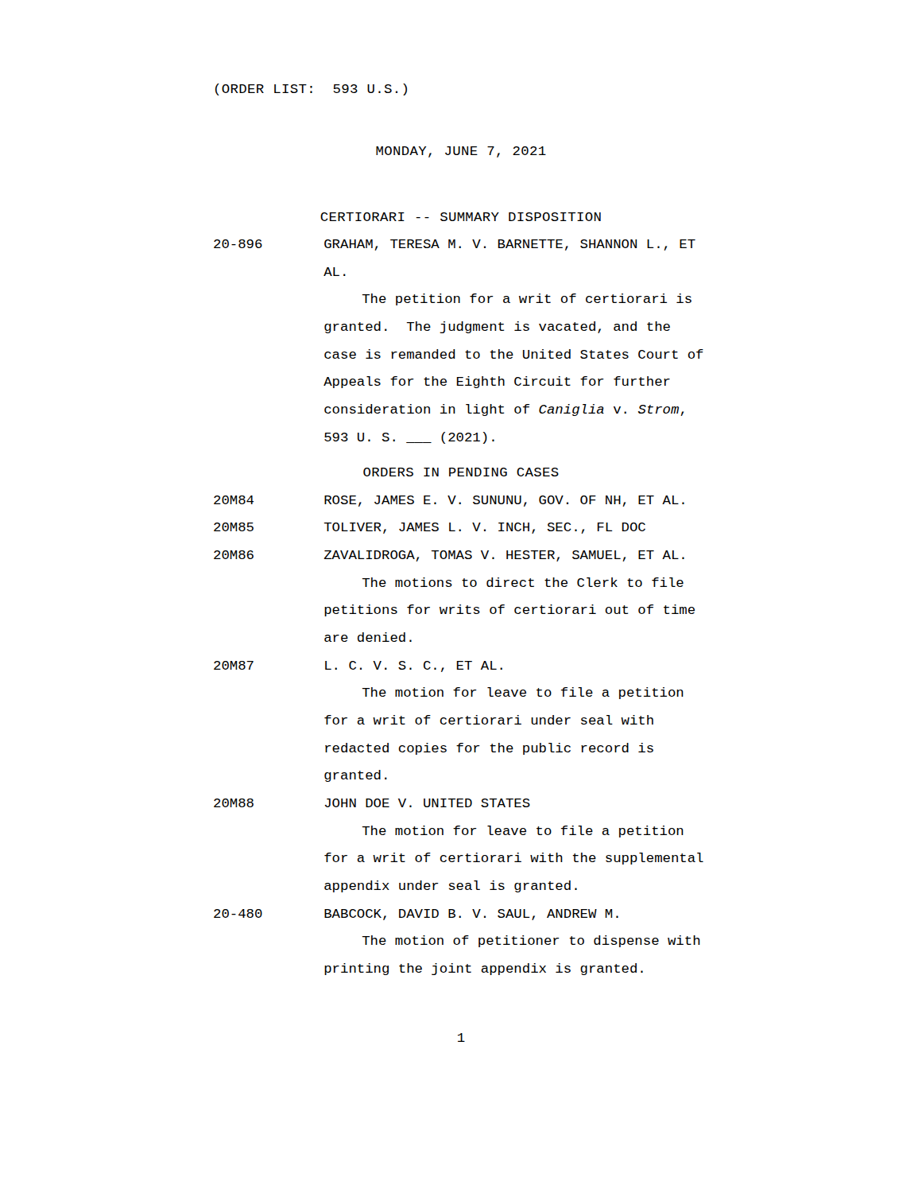(ORDER LIST: 593 U.S.)
MONDAY, JUNE 7, 2021
CERTIORARI -- SUMMARY DISPOSITION
| 20-896 | GRAHAM, TERESA M. V. BARNETTE, SHANNON L., ET AL. |
| | The petition for a writ of certiorari is granted. The judgment is vacated, and the case is remanded to the United States Court of Appeals for the Eighth Circuit for further consideration in light of Caniglia v. Strom , 593 U. S. ___ (2021). |
ORDERS IN PENDING CASES
| 20M84 | ROSE, JAMES E. V. SUNUNU, GOV. OF NH, ET AL. |
| 20M85 | TOLIVER, JAMES L. V. INCH, SEC., FL DOC |
| 20M86 | ZAVALIDROGA, TOMAS V. HESTER, SAMUEL, ET AL. |
| | The motions to direct the Clerk to file petitions for writs of certiorari out of time are denied. |
| 20M87 | L. C. V. S. C., ET AL. |
| | The motion for leave to file a petition for a writ of certiorari under seal with redacted copies for the public record is granted. |
| 20M88 | JOHN DOE V. UNITED STATES |
| | The motion for leave to file a petition for a writ of certiorari with the supplemental appendix under seal is granted. |
| 20-480 | BABCOCK, DAVID B. V. SAUL, ANDREW M. |
| | The motion of petitioner to dispense with printing the joint appendix is granted. |
1